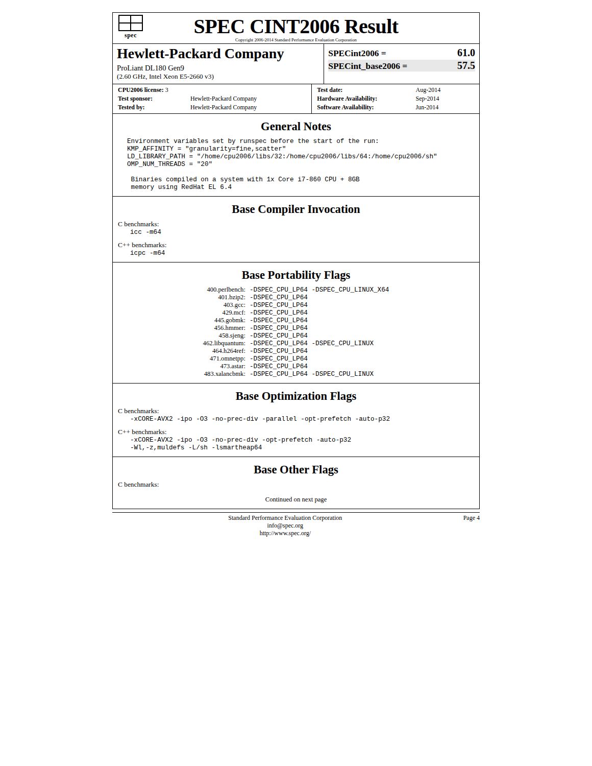spec
SPEC CINT2006 Result
Copyright 2006-2014 Standard Performance Evaluation Corporation
Hewlett-Packard Company
ProLiant DL180 Gen9
(2.60 GHz, Intel Xeon E5-2660 v3)
SPECint2006 = 61.0
SPECint_base2006 = 57.5
| CPU2006 license: 3 |
| Test sponsor: | Hewlett-Packard Company |
| Tested by: | Hewlett-Packard Company |
| Test date: | Aug-2014 |
| Hardware Availability: | Sep-2014 |
| Software Availability: | Jun-2014 |
General Notes
Environment variables set by runspec before the start of the run:
KMP_AFFINITY = "granularity=fine,scatter"
LD_LIBRARY_PATH = "/home/cpu2006/libs/32:/home/cpu2006/libs/64:/home/cpu2006/sh"
OMP_NUM_THREADS = "20"

 Binaries compiled on a system with 1x Core i7-860 CPU + 8GB
 memory using RedHat EL 6.4
Base Compiler Invocation
C benchmarks:
icc -m64
C++ benchmarks:
icpc -m64
Base Portability Flags
| 400.perlbench: | -DSPEC_CPU_LP64 -DSPEC_CPU_LINUX_X64 |
| 401.bzip2: | -DSPEC_CPU_LP64 |
| 403.gcc: | -DSPEC_CPU_LP64 |
| 429.mcf: | -DSPEC_CPU_LP64 |
| 445.gobmk: | -DSPEC_CPU_LP64 |
| 456.hmmer: | -DSPEC_CPU_LP64 |
| 458.sjeng: | -DSPEC_CPU_LP64 |
| 462.libquantum: | -DSPEC_CPU_LP64 -DSPEC_CPU_LINUX |
| 464.h264ref: | -DSPEC_CPU_LP64 |
| 471.omnetpp: | -DSPEC_CPU_LP64 |
| 473.astar: | -DSPEC_CPU_LP64 |
| 483.xalancbmk: | -DSPEC_CPU_LP64 -DSPEC_CPU_LINUX |
Base Optimization Flags
C benchmarks:
-xCORE-AVX2 -ipo -O3 -no-prec-div -parallel -opt-prefetch -auto-p32
C++ benchmarks:
-xCORE-AVX2 -ipo -O3 -no-prec-div -opt-prefetch -auto-p32
-Wl,-z,muldefs -L/sh -lsmartheap64
Base Other Flags
C benchmarks:
Continued on next page
Standard Performance Evaluation Corporation
info@spec.org
http://www.spec.org/
Page 4